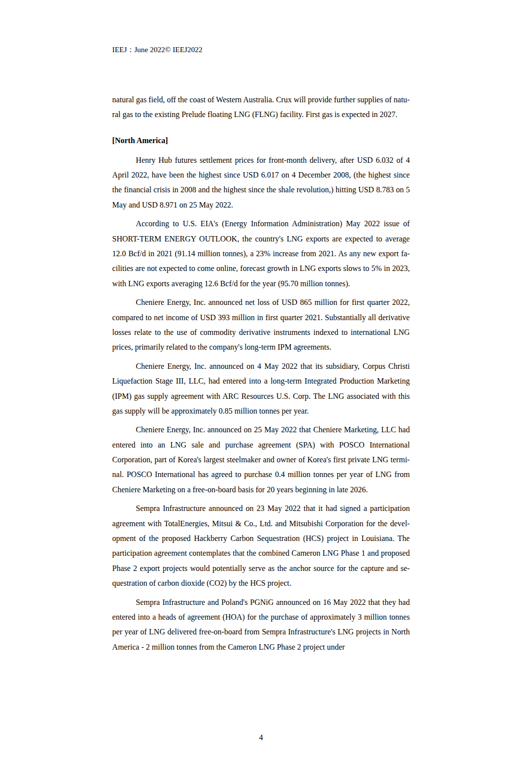IEEJ：June 2022© IEEJ2022
natural gas field, off the coast of Western Australia. Crux will provide further supplies of natural gas to the existing Prelude floating LNG (FLNG) facility. First gas is expected in 2027.
[North America]
Henry Hub futures settlement prices for front-month delivery, after USD 6.032 of 4 April 2022, have been the highest since USD 6.017 on 4 December 2008, (the highest since the financial crisis in 2008 and the highest since the shale revolution,) hitting USD 8.783 on 5 May and USD 8.971 on 25 May 2022.
According to U.S. EIA's (Energy Information Administration) May 2022 issue of SHORT-TERM ENERGY OUTLOOK, the country's LNG exports are expected to average 12.0 Bcf/d in 2021 (91.14 million tonnes), a 23% increase from 2021. As any new export facilities are not expected to come online, forecast growth in LNG exports slows to 5% in 2023, with LNG exports averaging 12.6 Bcf/d for the year (95.70 million tonnes).
Cheniere Energy, Inc. announced net loss of USD 865 million for first quarter 2022, compared to net income of USD 393 million in first quarter 2021. Substantially all derivative losses relate to the use of commodity derivative instruments indexed to international LNG prices, primarily related to the company's long-term IPM agreements.
Cheniere Energy, Inc. announced on 4 May 2022 that its subsidiary, Corpus Christi Liquefaction Stage III, LLC, had entered into a long-term Integrated Production Marketing (IPM) gas supply agreement with ARC Resources U.S. Corp. The LNG associated with this gas supply will be approximately 0.85 million tonnes per year.
Cheniere Energy, Inc. announced on 25 May 2022 that Cheniere Marketing, LLC had entered into an LNG sale and purchase agreement (SPA) with POSCO International Corporation, part of Korea's largest steelmaker and owner of Korea's first private LNG terminal. POSCO International has agreed to purchase 0.4 million tonnes per year of LNG from Cheniere Marketing on a free-on-board basis for 20 years beginning in late 2026.
Sempra Infrastructure announced on 23 May 2022 that it had signed a participation agreement with TotalEnergies, Mitsui & Co., Ltd. and Mitsubishi Corporation for the development of the proposed Hackberry Carbon Sequestration (HCS) project in Louisiana. The participation agreement contemplates that the combined Cameron LNG Phase 1 and proposed Phase 2 export projects would potentially serve as the anchor source for the capture and sequestration of carbon dioxide (CO2) by the HCS project.
Sempra Infrastructure and Poland's PGNiG announced on 16 May 2022 that they had entered into a heads of agreement (HOA) for the purchase of approximately 3 million tonnes per year of LNG delivered free-on-board from Sempra Infrastructure's LNG projects in North America - 2 million tonnes from the Cameron LNG Phase 2 project under
4